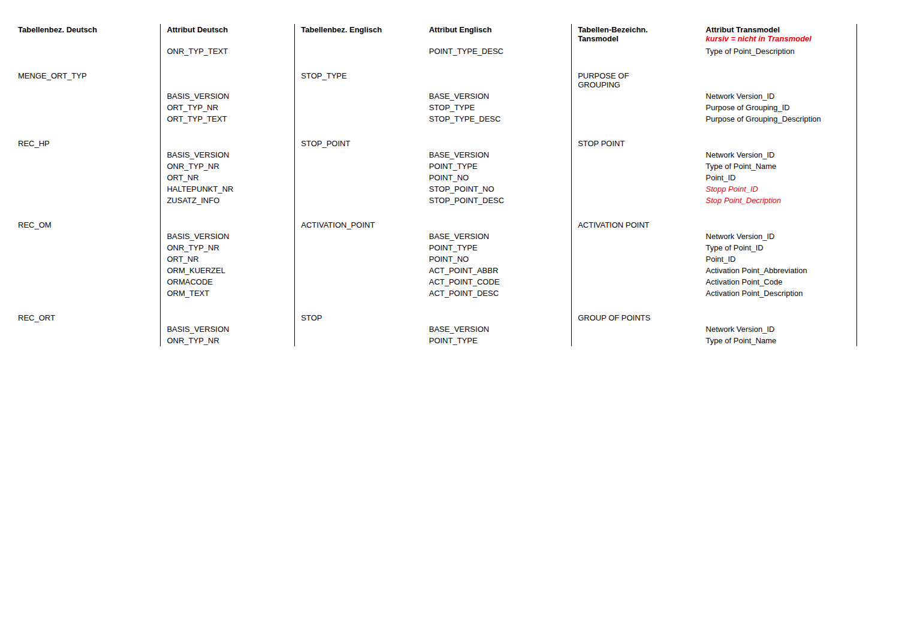| Tabellenbez. Deutsch | Attribut Deutsch | Tabellenbez. Englisch | Attribut Englisch | Tabellen-Bezeichn. Tansmodel | Attribut Transmodel kursiv = nicht in Transmodel |
| --- | --- | --- | --- | --- | --- |
| | ONR_TYP_TEXT | | POINT_TYPE_DESC | | Type of Point_Description |
| MENGE_ORT_TYP | | STOP_TYPE | | PURPOSE OF GROUPING | |
| | BASIS_VERSION | | BASE_VERSION | | Network Version_ID |
| | ORT_TYP_NR | | STOP_TYPE | | Purpose of Grouping_ID |
| | ORT_TYP_TEXT | | STOP_TYPE_DESC | | Purpose of Grouping_Description |
| REC_HP | | STOP_POINT | | STOP POINT | |
| | BASIS_VERSION | | BASE_VERSION | | Network Version_ID |
| | ONR_TYP_NR | | POINT_TYPE | | Type of Point_Name |
| | ORT_NR | | POINT_NO | | Point_ID |
| | HALTEPUNKT_NR | | STOP_POINT_NO | | Stopp Point_ID |
| | ZUSATZ_INFO | | STOP_POINT_DESC | | Stop Point_Decription |
| REC_OM | | ACTIVATION_POINT | | ACTIVATION POINT | |
| | BASIS_VERSION | | BASE_VERSION | | Network Version_ID |
| | ONR_TYP_NR | | POINT_TYPE | | Type of Point_ID |
| | ORT_NR | | POINT_NO | | Point_ID |
| | ORM_KUERZEL | | ACT_POINT_ABBR | | Activation Point_Abbreviation |
| | ORMACODE | | ACT_POINT_CODE | | Activation Point_Code |
| | ORM_TEXT | | ACT_POINT_DESC | | Activation Point_Description |
| REC_ORT | | STOP | | GROUP OF POINTS | |
| | BASIS_VERSION | | BASE_VERSION | | Network Version_ID |
| | ONR_TYP_NR | | POINT_TYPE | | Type of Point_Name |